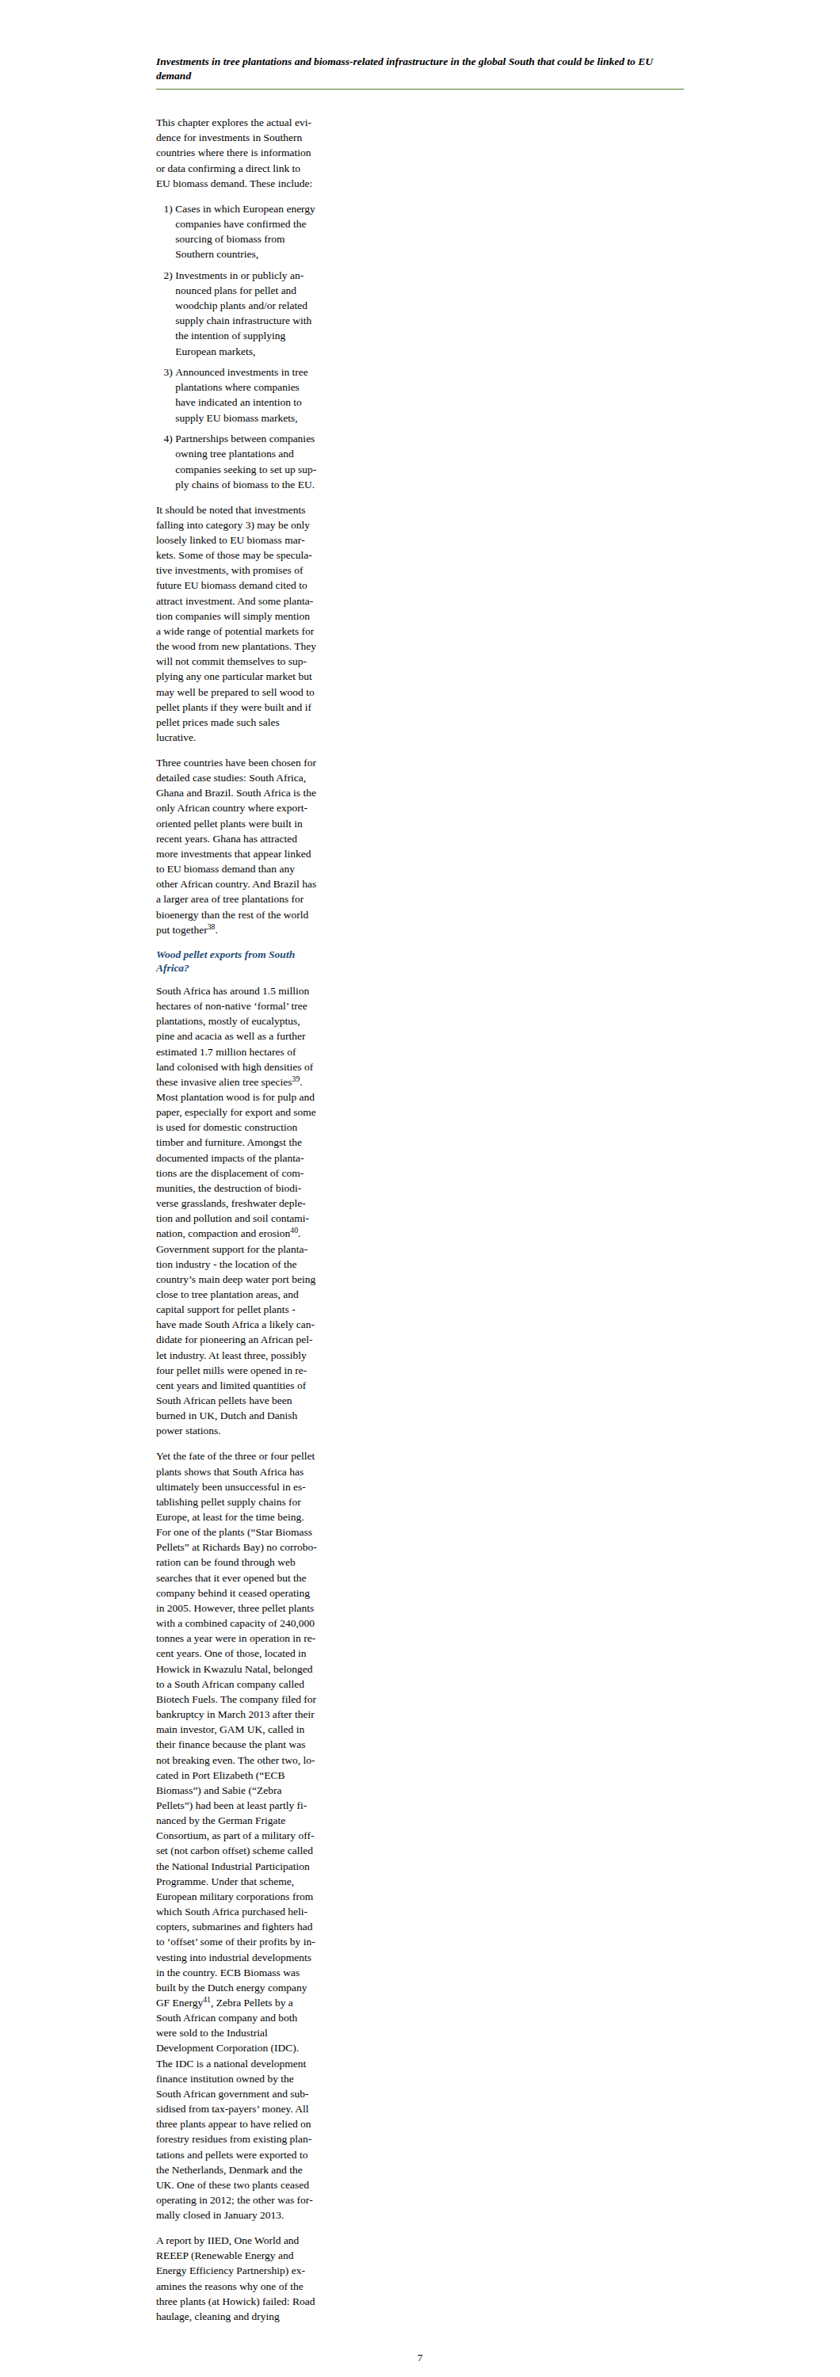Investments in tree plantations and biomass-related infrastructure in the global South that could be linked to EU demand
This chapter explores the actual evidence for investments in Southern countries where there is information or data confirming a direct link to EU biomass demand. These include:
Cases in which European energy companies have confirmed the sourcing of biomass from Southern countries,
Investments in or publicly announced plans for pellet and woodchip plants and/or related supply chain infrastructure with the intention of supplying European markets,
Announced investments in tree plantations where companies have indicated an intention to supply EU biomass markets,
Partnerships between companies owning tree plantations and companies seeking to set up supply chains of biomass to the EU.
It should be noted that investments falling into category 3) may be only loosely linked to EU biomass markets. Some of those may be speculative investments, with promises of future EU biomass demand cited to attract investment. And some plantation companies will simply mention a wide range of potential markets for the wood from new plantations. They will not commit themselves to supplying any one particular market but may well be prepared to sell wood to pellet plants if they were built and if pellet prices made such sales lucrative.
Three countries have been chosen for detailed case studies: South Africa, Ghana and Brazil. South Africa is the only African country where export-oriented pellet plants were built in recent years. Ghana has attracted more investments that appear linked to EU biomass demand than any other African country. And Brazil has a larger area of tree plantations for bioenergy than the rest of the world put together38.
Wood pellet exports from South Africa?
South Africa has around 1.5 million hectares of non-native ‘formal’ tree plantations, mostly of eucalyptus, pine and acacia as well as a further estimated 1.7 million hectares of land colonised with high densities of these invasive alien tree species39. Most plantation wood is for pulp and paper, especially for export and some is used for domestic construction timber and furniture. Amongst the documented impacts of the plantations are the displacement of communities, the destruction of biodiverse grasslands, freshwater depletion and pollution and soil contamination, compaction and erosion40. Government support for the plantation industry - the location of the country’s main deep water port being close to tree plantation areas, and capital support for pellet plants - have made South Africa a likely candidate for pioneering an African pellet industry. At least three, possibly four pellet mills were opened in recent years and limited quantities of South African pellets have been burned in UK, Dutch and Danish power stations.
Yet the fate of the three or four pellet plants shows that South Africa has ultimately been unsuccessful in establishing pellet supply chains for Europe, at least for the time being. For one of the plants (“Star Biomass Pellets” at Richards Bay) no corroboration can be found through web searches that it ever opened but the company behind it ceased operating in 2005. However, three pellet plants with a combined capacity of 240,000 tonnes a year were in operation in recent years. One of those, located in Howick in Kwazulu Natal, belonged to a South African company called Biotech Fuels. The company filed for bankruptcy in March 2013 after their main investor, GAM UK, called in their finance because the plant was not breaking even. The other two, located in Port Elizabeth (“ECB Biomass”) and Sabie (“Zebra Pellets”) had been at least partly financed by the German Frigate Consortium, as part of a military offset (not carbon offset) scheme called the National Industrial Participation Programme. Under that scheme, European military corporations from which South Africa purchased helicopters, submarines and fighters had to ‘offset’ some of their profits by investing into industrial developments in the country. ECB Biomass was built by the Dutch energy company GF Energy41, Zebra Pellets by a South African company and both were sold to the Industrial Development Corporation (IDC). The IDC is a national development finance institution owned by the South African government and subsidised from tax-payers’ money. All three plants appear to have relied on forestry residues from existing plantations and pellets were exported to the Netherlands, Denmark and the UK. One of these two plants ceased operating in 2012; the other was formally closed in January 2013.
A report by IIED, One World and REEEP (Renewable Energy and Energy Efficiency Partnership) examines the reasons why one of the three plants (at Howick) failed: Road haulage, cleaning and drying
7